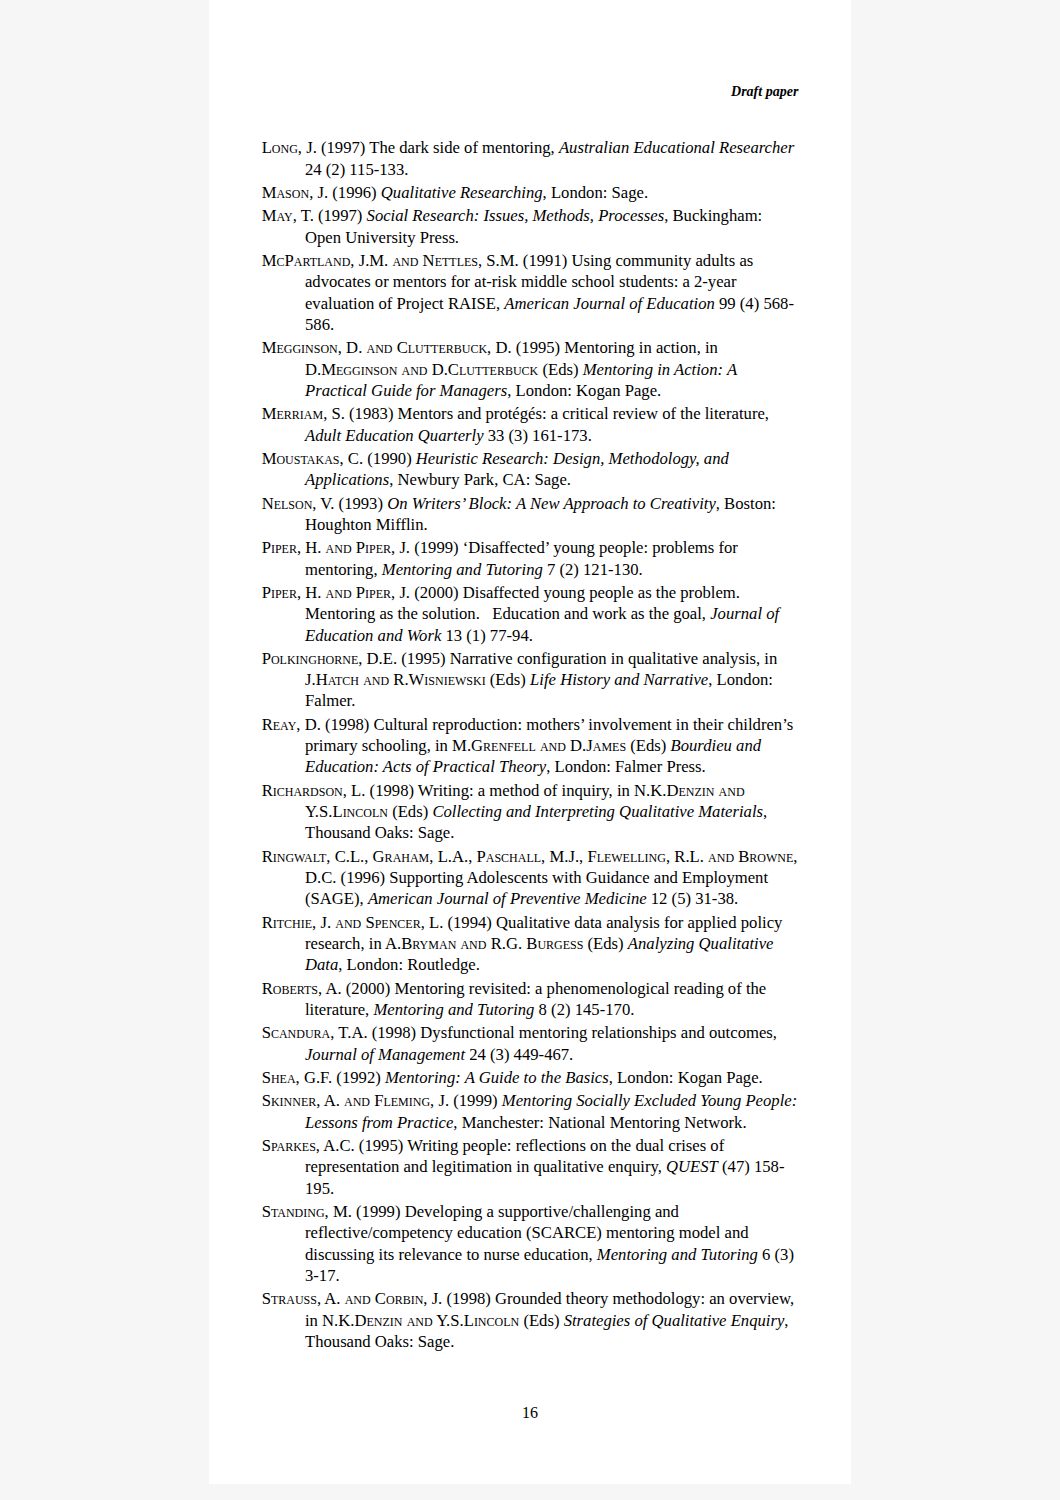Draft paper
Long, J. (1997) The dark side of mentoring, Australian Educational Researcher 24 (2) 115-133.
Mason, J. (1996) Qualitative Researching, London: Sage.
May, T. (1997) Social Research: Issues, Methods, Processes, Buckingham: Open University Press.
McPartland, J.M. and Nettles, S.M. (1991) Using community adults as advocates or mentors for at-risk middle school students: a 2-year evaluation of Project RAISE, American Journal of Education 99 (4) 568-586.
Megginson, D. and Clutterbuck, D. (1995) Mentoring in action, in D.Megginson and D.Clutterbuck (Eds) Mentoring in Action: A Practical Guide for Managers, London: Kogan Page.
Merriam, S. (1983) Mentors and protégés: a critical review of the literature, Adult Education Quarterly 33 (3) 161-173.
Moustakas, C. (1990) Heuristic Research: Design, Methodology, and Applications, Newbury Park, CA: Sage.
Nelson, V. (1993) On Writers’ Block: A New Approach to Creativity, Boston: Houghton Mifflin.
Piper, H. and Piper, J. (1999) ‘Disaffected’ young people: problems for mentoring, Mentoring and Tutoring 7 (2) 121-130.
Piper, H. and Piper, J. (2000) Disaffected young people as the problem. Mentoring as the solution. Education and work as the goal, Journal of Education and Work 13 (1) 77-94.
Polkinghorne, D.E. (1995) Narrative configuration in qualitative analysis, in J.Hatch and R.Wisniewski (Eds) Life History and Narrative, London: Falmer.
Reay, D. (1998) Cultural reproduction: mothers’ involvement in their children’s primary schooling, in M.Grenfell and D.James (Eds) Bourdieu and Education: Acts of Practical Theory, London: Falmer Press.
Richardson, L. (1998) Writing: a method of inquiry, in N.K.Denzin and Y.S.Lincoln (Eds) Collecting and Interpreting Qualitative Materials, Thousand Oaks: Sage.
Ringwalt, C.L., Graham, L.A., Paschall, M.J., Flewelling, R.L. and Browne, D.C. (1996) Supporting Adolescents with Guidance and Employment (SAGE), American Journal of Preventive Medicine 12 (5) 31-38.
Ritchie, J. and Spencer, L. (1994) Qualitative data analysis for applied policy research, in A.Bryman and R.G. Burgess (Eds) Analyzing Qualitative Data, London: Routledge.
Roberts, A. (2000) Mentoring revisited: a phenomenological reading of the literature, Mentoring and Tutoring 8 (2) 145-170.
Scandura, T.A. (1998) Dysfunctional mentoring relationships and outcomes, Journal of Management 24 (3) 449-467.
Shea, G.F. (1992) Mentoring: A Guide to the Basics, London: Kogan Page.
Skinner, A. and Fleming, J. (1999) Mentoring Socially Excluded Young People: Lessons from Practice, Manchester: National Mentoring Network.
Sparkes, A.C. (1995) Writing people: reflections on the dual crises of representation and legitimation in qualitative enquiry, QUEST (47) 158-195.
Standing, M. (1999) Developing a supportive/challenging and reflective/competency education (SCARCE) mentoring model and discussing its relevance to nurse education, Mentoring and Tutoring 6 (3) 3-17.
Strauss, A. and Corbin, J. (1998) Grounded theory methodology: an overview, in N.K.Denzin and Y.S.Lincoln (Eds) Strategies of Qualitative Enquiry, Thousand Oaks: Sage.
16